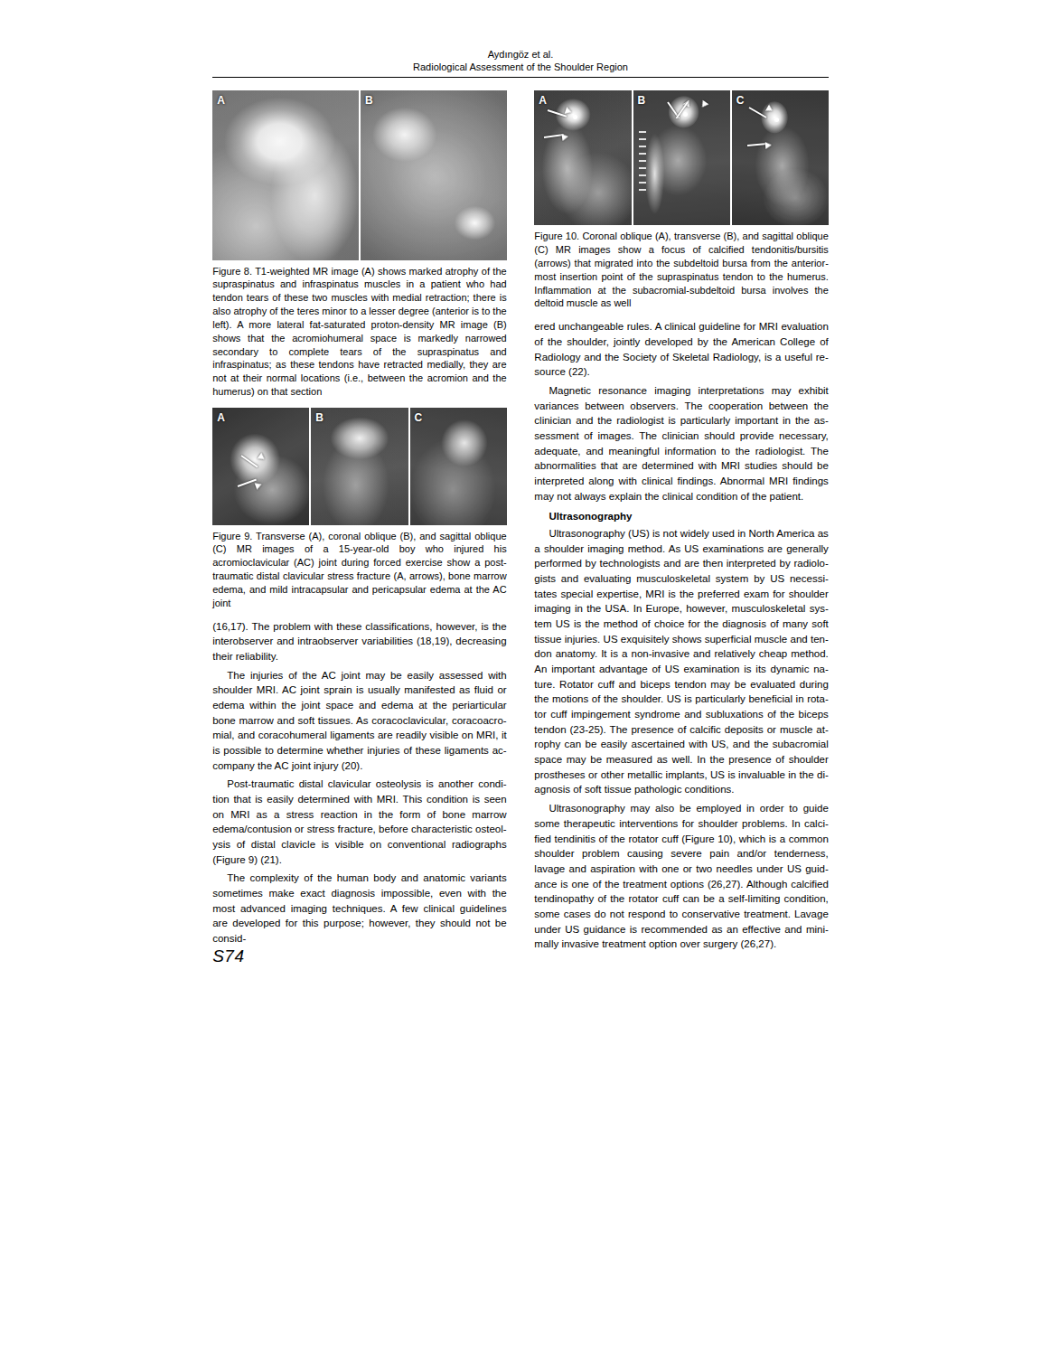Aydıngöz et al.
Radiological Assessment of the Shoulder Region
A
B
Figure 8. T1-weighted MR image (A) shows marked atrophy of the supraspinatus and infraspinatus muscles in a patient who had tendon tears of these two muscles with medial retraction; there is also atrophy of the teres minor to a lesser degree (anterior is to the left). A more lateral fat-saturated proton-density MR image (B) shows that the acromiohumeral space is markedly narrowed secondary to complete tears of the supraspinatus and infraspinatus; as these tendons have retracted medially, they are not at their normal locations (i.e., between the acromion and the humerus) on that section
A
B
C
Figure 9. Transverse (A), coronal oblique (B), and sagittal oblique (C) MR images of a 15-year-old boy who injured his acromioclavicular (AC) joint during forced exercise show a post-traumatic distal clavicular stress fracture (A, arrows), bone marrow edema, and mild intracapsular and pericapsular edema at the AC joint
(16,17). The problem with these classifications, however, is the interobserver and intraobserver variabilities (18,19), decreasing their reliability.
The injuries of the AC joint may be easily assessed with shoulder MRI. AC joint sprain is usually manifested as fluid or edema within the joint space and edema at the periarticular bone marrow and soft tissues. As coracoclavicular, coracoacromial, and coracohumeral ligaments are readily visible on MRI, it is possible to determine whether injuries of these ligaments accompany the AC joint injury (20).
Post-traumatic distal clavicular osteolysis is another condition that is easily determined with MRI. This condition is seen on MRI as a stress reaction in the form of bone marrow edema/contusion or stress fracture, before characteristic osteolysis of distal clavicle is visible on conventional radiographs (Figure 9) (21).
The complexity of the human body and anatomic variants sometimes make exact diagnosis impossible, even with the most advanced imaging techniques. A few clinical guidelines are developed for this purpose; however, they should not be consid-
A
B
C
Figure 10. Coronal oblique (A), transverse (B), and sagittal oblique (C) MR images show a focus of calcified tendonitis/bursitis (arrows) that migrated into the subdeltoid bursa from the anterior-most insertion point of the supraspinatus tendon to the humerus. Inflammation at the subacromial-subdeltoid bursa involves the deltoid muscle as well
ered unchangeable rules. A clinical guideline for MRI evaluation of the shoulder, jointly developed by the American College of Radiology and the Society of Skeletal Radiology, is a useful resource (22).
Magnetic resonance imaging interpretations may exhibit variances between observers. The cooperation between the clinician and the radiologist is particularly important in the assessment of images. The clinician should provide necessary, adequate, and meaningful information to the radiologist. The abnormalities that are determined with MRI studies should be interpreted along with clinical findings. Abnormal MRI findings may not always explain the clinical condition of the patient.
Ultrasonography
Ultrasonography (US) is not widely used in North America as a shoulder imaging method. As US examinations are generally performed by technologists and are then interpreted by radiologists and evaluating musculoskeletal system by US necessitates special expertise, MRI is the preferred exam for shoulder imaging in the USA. In Europe, however, musculoskeletal system US is the method of choice for the diagnosis of many soft tissue injuries. US exquisitely shows superficial muscle and tendon anatomy. It is a non-invasive and relatively cheap method. An important advantage of US examination is its dynamic nature. Rotator cuff and biceps tendon may be evaluated during the motions of the shoulder. US is particularly beneficial in rotator cuff impingement syndrome and subluxations of the biceps tendon (23-25). The presence of calcific deposits or muscle atrophy can be easily ascertained with US, and the subacromial space may be measured as well. In the presence of shoulder prostheses or other metallic implants, US is invaluable in the diagnosis of soft tissue pathologic conditions.
Ultrasonography may also be employed in order to guide some therapeutic interventions for shoulder problems. In calcified tendinitis of the rotator cuff (Figure 10), which is a common shoulder problem causing severe pain and/or tenderness, lavage and aspiration with one or two needles under US guidance is one of the treatment options (26,27). Although calcified tendinopathy of the rotator cuff can be a self-limiting condition, some cases do not respond to conservative treatment. Lavage under US guidance is recommended as an effective and minimally invasive treatment option over surgery (26,27).
S74